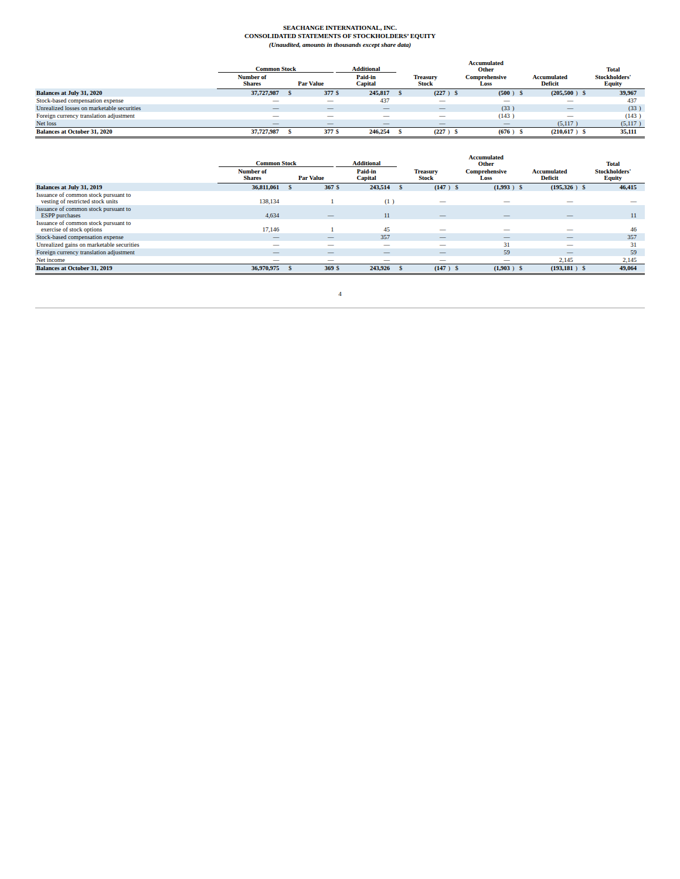SEACHANGE INTERNATIONAL, INC.
CONSOLIDATED STATEMENTS OF STOCKHOLDERS’ EQUITY
(Unaudited, amounts in thousands except share data)
| | Common Stock | Additional | | Accumulated Other | | Total |
| | Number of Shares | Par Value | Paid-in Capital | Treasury Stock | Comprehensive Loss | Accumulated Deficit | Stockholders' Equity |
| Balances at July 31, 2020 | 37,727,987 | | $ | 377 | $ | 245,817 | | $ | (227 | ) | $ | (500 | ) | $ | (205,500 | ) | $ | 39,967 | |
| Stock-based compensation expense | — | | | — | | 437 | | | — | | | — | | | — | | | 437 | |
| Unrealized losses on marketable securities | — | | | — | | — | | | — | | | (33 | ) | | — | | | (33 | ) |
| Foreign currency translation adjustment | — | | | — | | — | | | — | | | (143 | ) | | — | | | (143 | ) |
| Net loss | — | | | — | | — | | | — | | | — | | | (5,117 | ) | | (5,117 | ) |
| Balances at October 31, 2020 | 37,727,987 | | $ | 377 | $ | 246,254 | | $ | (227 | ) | $ | (676 | ) | $ | (210,617 | ) | $ | 35,111 | |
| | Common Stock | Additional | | Accumulated Other | | Total |
| | Number of Shares | Par Value | Paid-in Capital | Treasury Stock | Comprehensive Loss | Accumulated Deficit | Stockholders' Equity |
| Balances at July 31, 2019 | 36,811,061 | | $ | 367 | $ | 243,514 | | $ | (147 | ) | $ | (1,993 | ) | $ | (195,326 | ) | $ | 46,415 | |
| Issuance of common stock pursuant to vesting of restricted stock units | 138,134 | | | 1 | | (1 | ) | | — | | | — | | | — | | | — | |
| Issuance of common stock pursuant to ESPP purchases | 4,634 | | | — | | 11 | | | — | | | — | | | — | | | 11 | |
| Issuance of common stock pursuant to exercise of stock options | 17,146 | | | 1 | | 45 | | | — | | | — | | | — | | | 46 | |
| Stock-based compensation expense | — | | | — | | 357 | | | — | | | — | | | — | | | 357 | |
| Unrealized gains on marketable securities | — | | | — | | — | | | — | | | 31 | | | — | | | 31 | |
| Foreign currency translation adjustment | — | | | — | | — | | | — | | | 59 | | | — | | | 59 | |
| Net income | — | | | — | | — | | | — | | | — | | | 2,145 | | | 2,145 | |
| Balances at October 31, 2019 | 36,970,975 | | $ | 369 | $ | 243,926 | | $ | (147 | ) | $ | (1,903 | ) | $ | (193,181 | ) | $ | 49,064 | |
4